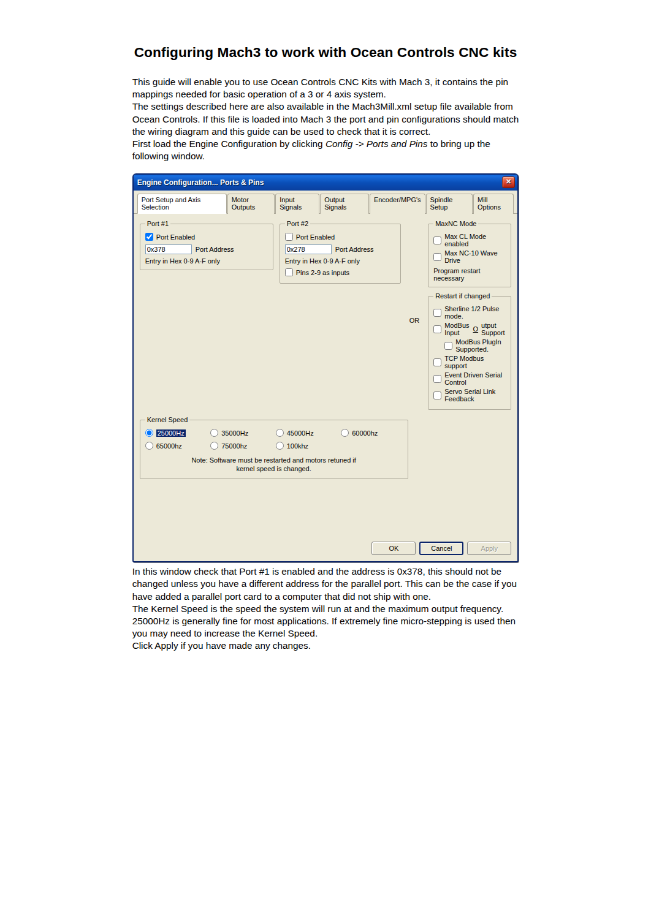Configuring Mach3 to work with Ocean Controls CNC kits
This guide will enable you to use Ocean Controls CNC Kits with Mach 3, it contains the pin mappings needed for basic operation of a 3 or 4 axis system.
The settings described here are also available in the Mach3Mill.xml setup file available from Ocean Controls. If this file is loaded into Mach 3 the port and pin configurations should match the wiring diagram and this guide can be used to check that it is correct.
First load the Engine Configuration by clicking Config -> Ports and Pins to bring up the following window.
Engine Configuration... Ports & Pins ✕
Port Setup and Axis Selection
Motor Outputs
Input Signals
Output Signals
Encoder/MPG's
Spindle Setup
Mill Options
Port #1 Port Enabled
Port Address
Entry in Hex 0-9 A-F only
Port #2 Port Enabled
Port Address
Entry in Hex 0-9 A-F only
Pins 2-9 as inputs
OR
MaxNC Mode Max CL Mode enabled Max NC-10 Wave Drive
Program restart necessary
Restart if changed Sherline 1/2 Pulse mode. ModBus InputOutput Support ModBus PlugIn Supported. TCP Modbus support Event Driven Serial Control Servo Serial Link Feedback
Kernel Speed
25000Hz 35000Hz 45000Hz 60000hz 65000hz 75000hz 100khz
Note: Software must be restarted and motors retuned if
kernel speed is changed.
OK Cancel Apply
In this window check that Port #1 is enabled and the address is 0x378, this should not be changed unless you have a different address for the parallel port. This can be the case if you have added a parallel port card to a computer that did not ship with one.
The Kernel Speed is the speed the system will run at and the maximum output frequency. 25000Hz is generally fine for most applications. If extremely fine micro-stepping is used then you may need to increase the Kernel Speed.
Click Apply if you have made any changes.